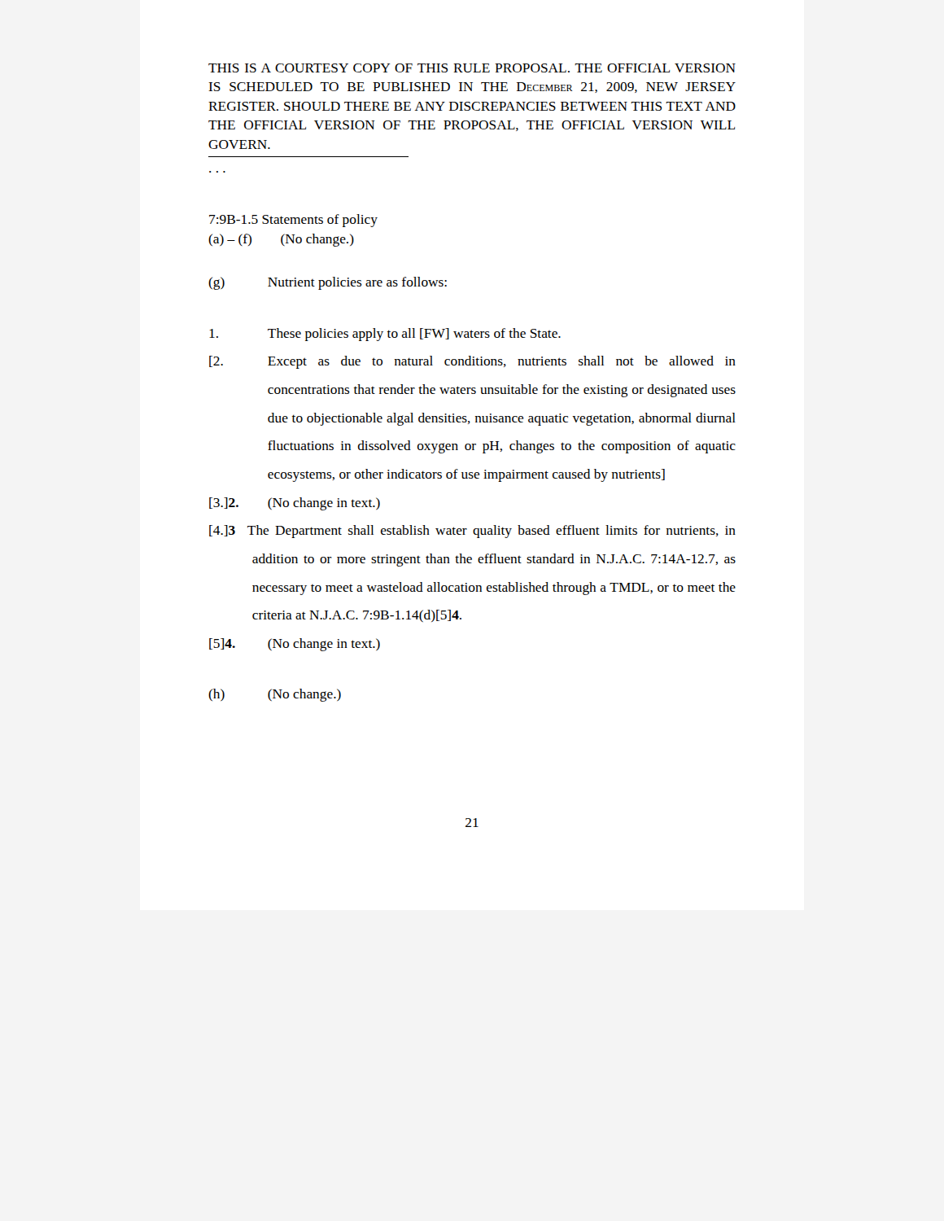THIS IS A COURTESY COPY OF THIS RULE PROPOSAL. THE OFFICIAL VERSION IS SCHEDULED TO BE PUBLISHED IN THE December 21, 2009, NEW JERSEY REGISTER. SHOULD THERE BE ANY DISCREPANCIES BETWEEN THIS TEXT AND THE OFFICIAL VERSION OF THE PROPOSAL, THE OFFICIAL VERSION WILL GOVERN.
. . .
7:9B-1.5 Statements of policy
(a) – (f) (No change.)
(g) Nutrient policies are as follows:
1. These policies apply to all [FW] waters of the State.
[2. Except as due to natural conditions, nutrients shall not be allowed in concentrations that render the waters unsuitable for the existing or designated uses due to objectionable algal densities, nuisance aquatic vegetation, abnormal diurnal fluctuations in dissolved oxygen or pH, changes to the composition of aquatic ecosystems, or other indicators of use impairment caused by nutrients]
[3.]2. (No change in text.)
[4.]3 The Department shall establish water quality based effluent limits for nutrients, in addition to or more stringent than the effluent standard in N.J.A.C. 7:14A-12.7, as necessary to meet a wasteload allocation established through a TMDL, or to meet the criteria at N.J.A.C. 7:9B-1.14(d)[5]4.
[5]4. (No change in text.)
(h) (No change.)
21